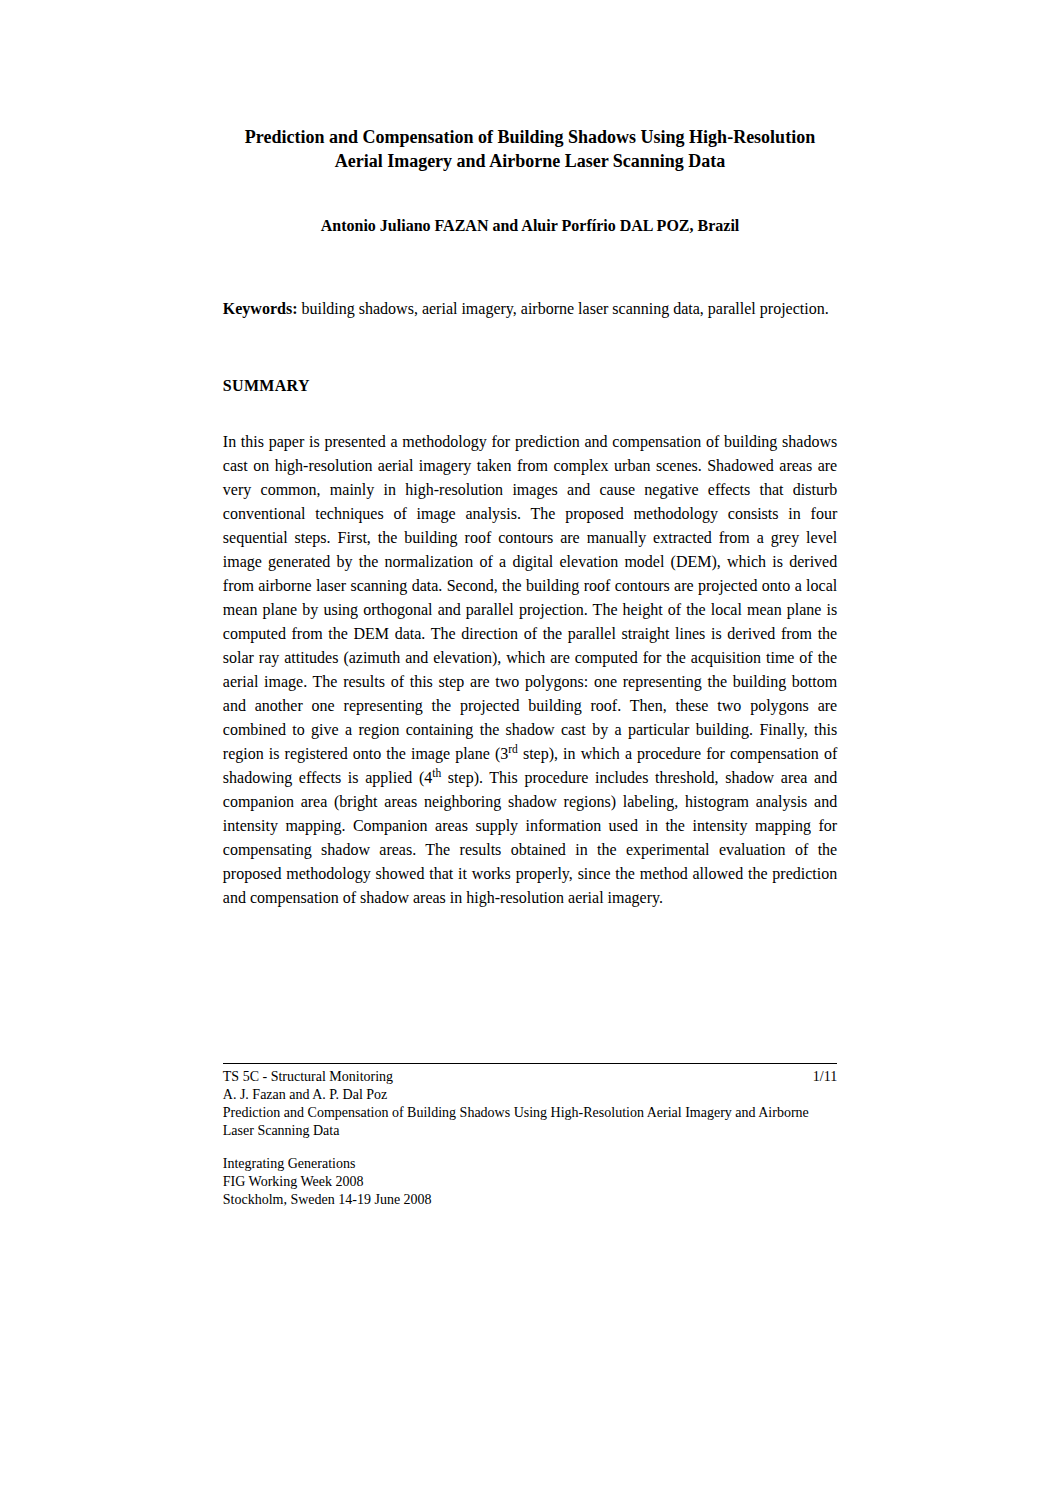Prediction and Compensation of Building Shadows Using High-Resolution
Aerial Imagery and Airborne Laser Scanning Data
Antonio Juliano FAZAN and Aluir Porfírio DAL POZ, Brazil
Keywords: building shadows, aerial imagery, airborne laser scanning data, parallel projection.
SUMMARY
In this paper is presented a methodology for prediction and compensation of building shadows cast on high-resolution aerial imagery taken from complex urban scenes. Shadowed areas are very common, mainly in high-resolution images and cause negative effects that disturb conventional techniques of image analysis. The proposed methodology consists in four sequential steps. First, the building roof contours are manually extracted from a grey level image generated by the normalization of a digital elevation model (DEM), which is derived from airborne laser scanning data. Second, the building roof contours are projected onto a local mean plane by using orthogonal and parallel projection. The height of the local mean plane is computed from the DEM data. The direction of the parallel straight lines is derived from the solar ray attitudes (azimuth and elevation), which are computed for the acquisition time of the aerial image. The results of this step are two polygons: one representing the building bottom and another one representing the projected building roof. Then, these two polygons are combined to give a region containing the shadow cast by a particular building. Finally, this region is registered onto the image plane (3rd step), in which a procedure for compensation of shadowing effects is applied (4th step). This procedure includes threshold, shadow area and companion area (bright areas neighboring shadow regions) labeling, histogram analysis and intensity mapping. Companion areas supply information used in the intensity mapping for compensating shadow areas. The results obtained in the experimental evaluation of the proposed methodology showed that it works properly, since the method allowed the prediction and compensation of shadow areas in high-resolution aerial imagery.
TS 5C - Structural Monitoring
1/11
A. J. Fazan and A. P. Dal Poz
Prediction and Compensation of Building Shadows Using High-Resolution Aerial Imagery and Airborne Laser Scanning Data
Integrating Generations
FIG Working Week 2008
Stockholm, Sweden 14-19 June 2008